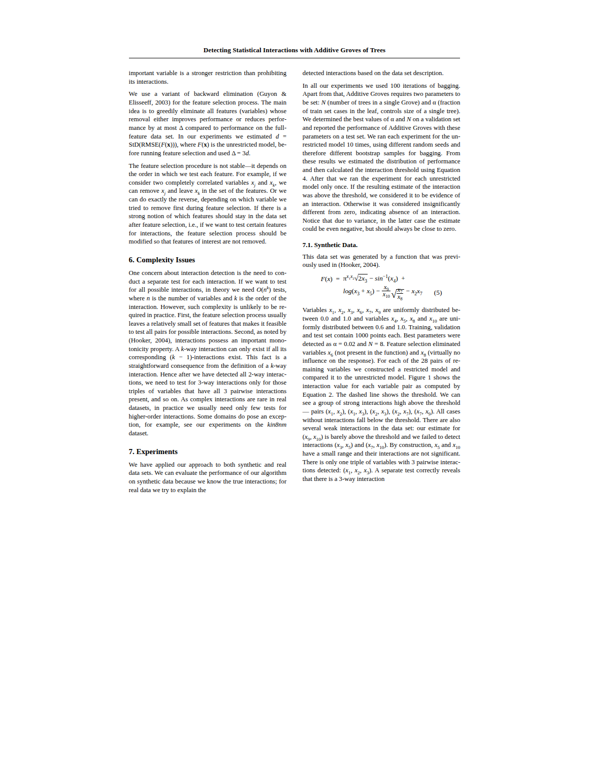Detecting Statistical Interactions with Additive Groves of Trees
important variable is a stronger restriction than prohibiting its interactions.
We use a variant of backward elimination (Guyon & Elisseeff, 2003) for the feature selection process. The main idea is to greedily eliminate all features (variables) whose removal either improves performance or reduces performance by at most Δ compared to performance on the full-feature data set. In our experiments we estimated d = StD(RMSE(F(x))), where F(x) is the unrestricted model, before running feature selection and used Δ = 3d.
The feature selection procedure is not stable—it depends on the order in which we test each feature. For example, if we consider two completely correlated variables xj and xk, we can remove xj and leave xk in the set of the features. Or we can do exactly the reverse, depending on which variable we tried to remove first during feature selection. If there is a strong notion of which features should stay in the data set after feature selection, i.e., if we want to test certain features for interactions, the feature selection process should be modified so that features of interest are not removed.
6. Complexity Issues
One concern about interaction detection is the need to conduct a separate test for each interaction. If we want to test for all possible interactions, in theory we need O(nk) tests, where n is the number of variables and k is the order of the interaction. However, such complexity is unlikely to be required in practice. First, the feature selection process usually leaves a relatively small set of features that makes it feasible to test all pairs for possible interactions. Second, as noted by (Hooker, 2004), interactions possess an important monotonicity property. A k-way interaction can only exist if all its corresponding (k − 1)-interactions exist. This fact is a straightforward consequence from the definition of a k-way interaction. Hence after we have detected all 2-way interactions, we need to test for 3-way interactions only for those triples of variables that have all 3 pairwise interactions present, and so on. As complex interactions are rare in real datasets, in practice we usually need only few tests for higher-order interactions. Some domains do pose an exception, for example, see our experiments on the kin8nm dataset.
7. Experiments
We have applied our approach to both synthetic and real data sets. We can evaluate the performance of our algorithm on synthetic data because we know the true interactions; for real data we try to explain the
detected interactions based on the data set description.
In all our experiments we used 100 iterations of bagging. Apart from that, Additive Groves requires two parameters to be set: N (number of trees in a single Grove) and α (fraction of train set cases in the leaf, controls size of a single tree). We determined the best values of α and N on a validation set and reported the performance of Additive Groves with these parameters on a test set. We ran each experiment for the unrestricted model 10 times, using different random seeds and therefore different bootstrap samples for bagging. From these results we estimated the distribution of performance and then calculated the interaction threshold using Equation 4. After that we ran the experiment for each unrestricted model only once. If the resulting estimate of the interaction was above the threshold, we considered it to be evidence of an interaction. Otherwise it was considered insignificantly different from zero, indicating absence of an interaction. Notice that due to variance, in the latter case the estimate could be even negative, but should always be close to zero.
7.1. Synthetic Data.
This data set was generated by a function that was previously used in (Hooker, 2004).
| F ( x ) | = | π x 1 x 2 √ 2 x 3 − sin −1 ( x 4 ) + | |
| | | log ( x 3 + x 5 ) − x 9 x 10 √ x 7 x 8 − x 2 x 7 | (5) |
Variables x1, x2, x3, x6, x7, x9 are uniformly distributed between 0.0 and 1.0 and variables x4, x5, x8 and x10 are uniformly distributed between 0.6 and 1.0. Training, validation and test set contain 1000 points each. Best parameters were detected as α = 0.02 and N = 8. Feature selection eliminated variables x6 (not present in the function) and x8 (virtually no influence on the response). For each of the 28 pairs of remaining variables we constructed a restricted model and compared it to the unrestricted model. Figure 1 shows the interaction value for each variable pair as computed by Equation 2. The dashed line shows the threshold. We can see a group of strong interactions high above the threshold — pairs (x1, x2), (x1, x3), (x2, x3), (x2, x7), (x7, x9). All cases without interactions fall below the threshold. There are also several weak interactions in the data set: our estimate for (x9, x10) is barely above the threshold and we failed to detect interactions (x3, x5) and (x7, x10). By construction, x5 and x10 have a small range and their interactions are not significant. There is only one triple of variables with 3 pairwise interactions detected: (x1, x2, x3). A separate test correctly reveals that there is a 3-way interaction